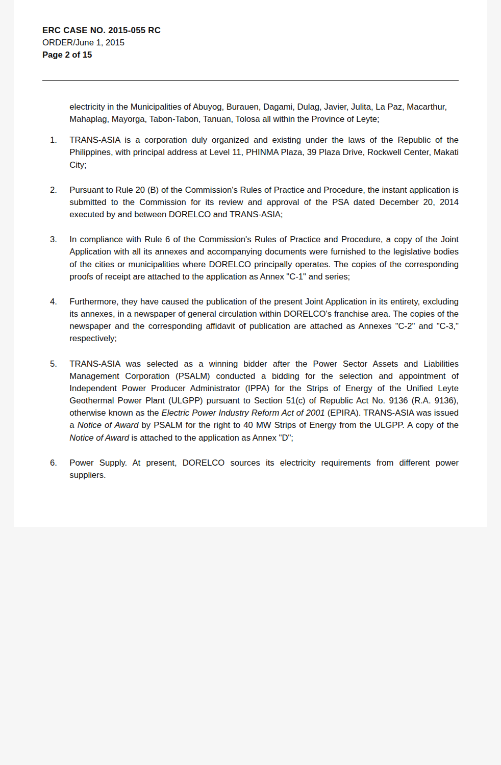ERC CASE NO. 2015-055 RC
ORDER/June 1, 2015
Page 2 of 15
electricity in the Municipalities of Abuyog, Burauen, Dagami, Dulag, Javier, Julita, La Paz, Macarthur, Mahaplag, Mayorga, Tabon-Tabon, Tanuan, Tolosa all within the Province of Leyte;
TRANS-ASIA is a corporation duly organized and existing under the laws of the Republic of the Philippines, with principal address at Level 11, PHINMA Plaza, 39 Plaza Drive, Rockwell Center, Makati City;
Pursuant to Rule 20 (B) of the Commission's Rules of Practice and Procedure, the instant application is submitted to the Commission for its review and approval of the PSA dated December 20, 2014 executed by and between DORELCO and TRANS-ASIA;
In compliance with Rule 6 of the Commission's Rules of Practice and Procedure, a copy of the Joint Application with all its annexes and accompanying documents were furnished to the legislative bodies of the cities or municipalities where DORELCO principally operates. The copies of the corresponding proofs of receipt are attached to the application as Annex "C-1" and series;
Furthermore, they have caused the publication of the present Joint Application in its entirety, excluding its annexes, in a newspaper of general circulation within DORELCO's franchise area. The copies of the newspaper and the corresponding affidavit of publication are attached as Annexes "C-2" and "C-3," respectively;
TRANS-ASIA was selected as a winning bidder after the Power Sector Assets and Liabilities Management Corporation (PSALM) conducted a bidding for the selection and appointment of Independent Power Producer Administrator (IPPA) for the Strips of Energy of the Unified Leyte Geothermal Power Plant (ULGPP) pursuant to Section 51(c) of Republic Act No. 9136 (R.A. 9136), otherwise known as the Electric Power Industry Reform Act of 2001 (EPIRA). TRANS-ASIA was issued a Notice of Award by PSALM for the right to 40 MW Strips of Energy from the ULGPP. A copy of the Notice of Award is attached to the application as Annex "D";
Power Supply. At present, DORELCO sources its electricity requirements from different power suppliers.